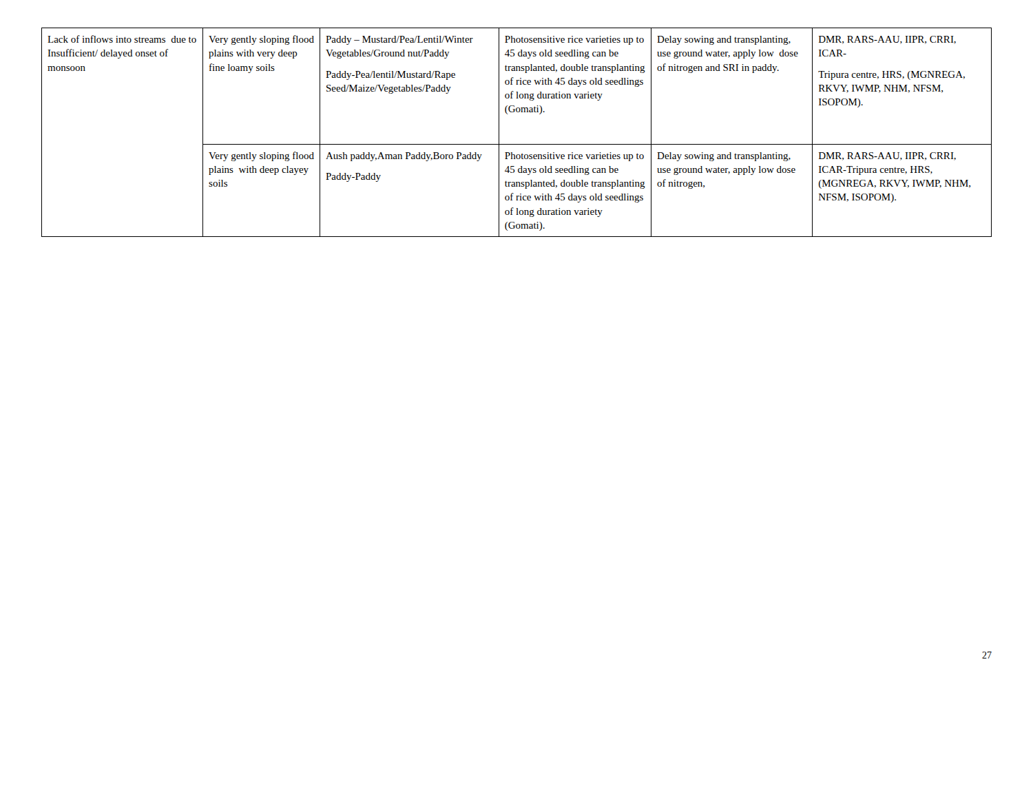| Lack of inflows into streams due to Insufficient/ delayed onset of monsoon | Very gently sloping flood plains with very deep fine loamy soils | Paddy – Mustard/Pea/Lentil/Winter Vegetables/Ground nut/Paddy Paddy-Pea/lentil/Mustard/Rape Seed/Maize/Vegetables/Paddy | Photosensitive rice varieties up to 45 days old seedling can be transplanted, double transplanting of rice with 45 days old seedlings of long duration variety (Gomati). | Delay sowing and transplanting, use ground water, apply low dose of nitrogen and SRI in paddy. | DMR, RARS-AAU, IIPR, CRRI, ICAR- Tripura centre, HRS, (MGNREGA, RKVY, IWMP, NHM, NFSM, ISOPOM). |
| Very gently sloping flood plains with deep clayey soils | Aush paddy,Aman Paddy,Boro Paddy Paddy-Paddy | Photosensitive rice varieties up to 45 days old seedling can be transplanted, double transplanting of rice with 45 days old seedlings of long duration variety (Gomati). | Delay sowing and transplanting, use ground water, apply low dose of nitrogen, | DMR, RARS-AAU, IIPR, CRRI, ICAR-Tripura centre, HRS, (MGNREGA, RKVY, IWMP, NHM, NFSM, ISOPOM). |
27